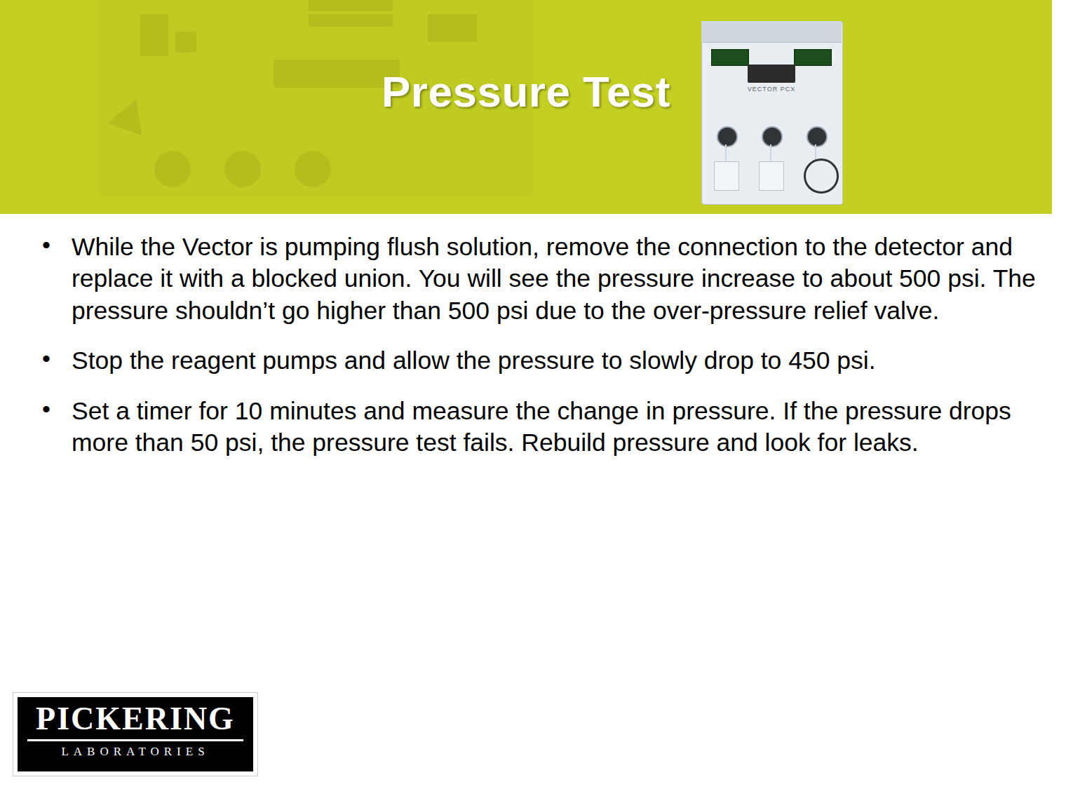VECTOR PCX
Pressure Test
While the Vector is pumping flush solution, remove the connection to the detector and replace it with a blocked union. You will see the pressure increase to about 500 psi. The pressure shouldn’t go higher than 500 psi due to the over-pressure relief valve.
Stop the reagent pumps and allow the pressure to slowly drop to 450 psi.
Set a timer for 10 minutes and measure the change in pressure. If the pressure drops more than 50 psi, the pressure test fails. Rebuild pressure and look for leaks.
PICKERING
LABORATORIES